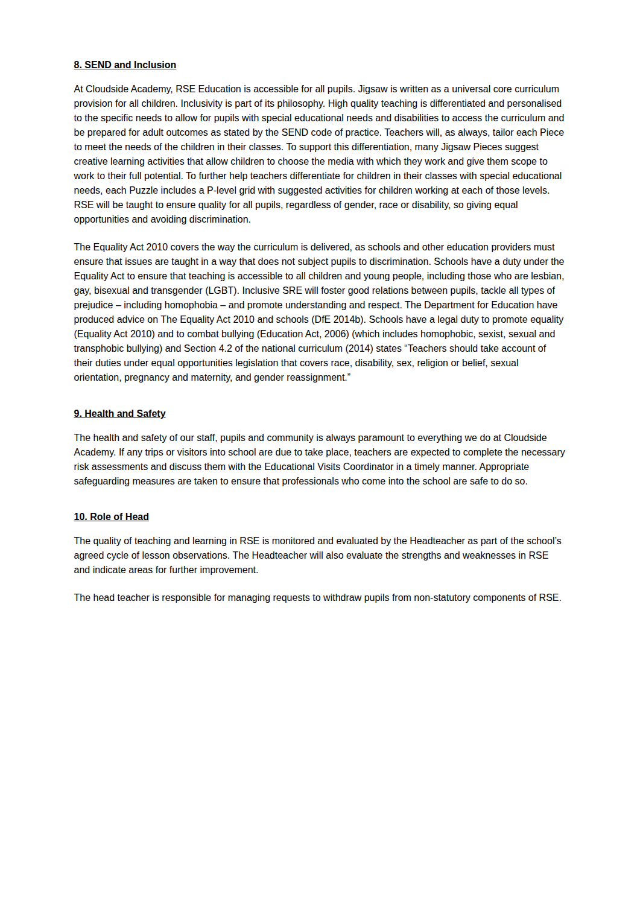8. SEND and Inclusion
At Cloudside Academy, RSE Education is accessible for all pupils. Jigsaw is written as a universal core curriculum provision for all children. Inclusivity is part of its philosophy. High quality teaching is differentiated and personalised to the specific needs to allow for pupils with special educational needs and disabilities to access the curriculum and be prepared for adult outcomes as stated by the SEND code of practice. Teachers will, as always, tailor each Piece to meet the needs of the children in their classes. To support this differentiation, many Jigsaw Pieces suggest creative learning activities that allow children to choose the media with which they work and give them scope to work to their full potential. To further help teachers differentiate for children in their classes with special educational needs, each Puzzle includes a P-level grid with suggested activities for children working at each of those levels. RSE will be taught to ensure quality for all pupils, regardless of gender, race or disability, so giving equal opportunities and avoiding discrimination.
The Equality Act 2010 covers the way the curriculum is delivered, as schools and other education providers must ensure that issues are taught in a way that does not subject pupils to discrimination. Schools have a duty under the Equality Act to ensure that teaching is accessible to all children and young people, including those who are lesbian, gay, bisexual and transgender (LGBT). Inclusive SRE will foster good relations between pupils, tackle all types of prejudice – including homophobia – and promote understanding and respect. The Department for Education have produced advice on The Equality Act 2010 and schools (DfE 2014b). Schools have a legal duty to promote equality (Equality Act 2010) and to combat bullying (Education Act, 2006) (which includes homophobic, sexist, sexual and transphobic bullying) and Section 4.2 of the national curriculum (2014) states “Teachers should take account of their duties under equal opportunities legislation that covers race, disability, sex, religion or belief, sexual orientation, pregnancy and maternity, and gender reassignment.”
9. Health and Safety
The health and safety of our staff, pupils and community is always paramount to everything we do at Cloudside Academy. If any trips or visitors into school are due to take place, teachers are expected to complete the necessary risk assessments and discuss them with the Educational Visits Coordinator in a timely manner. Appropriate safeguarding measures are taken to ensure that professionals who come into the school are safe to do so.
10. Role of Head
The quality of teaching and learning in RSE is monitored and evaluated by the Headteacher as part of the school’s agreed cycle of lesson observations. The Headteacher will also evaluate the strengths and weaknesses in RSE and indicate areas for further improvement.
The head teacher is responsible for managing requests to withdraw pupils from non-statutory components of RSE.